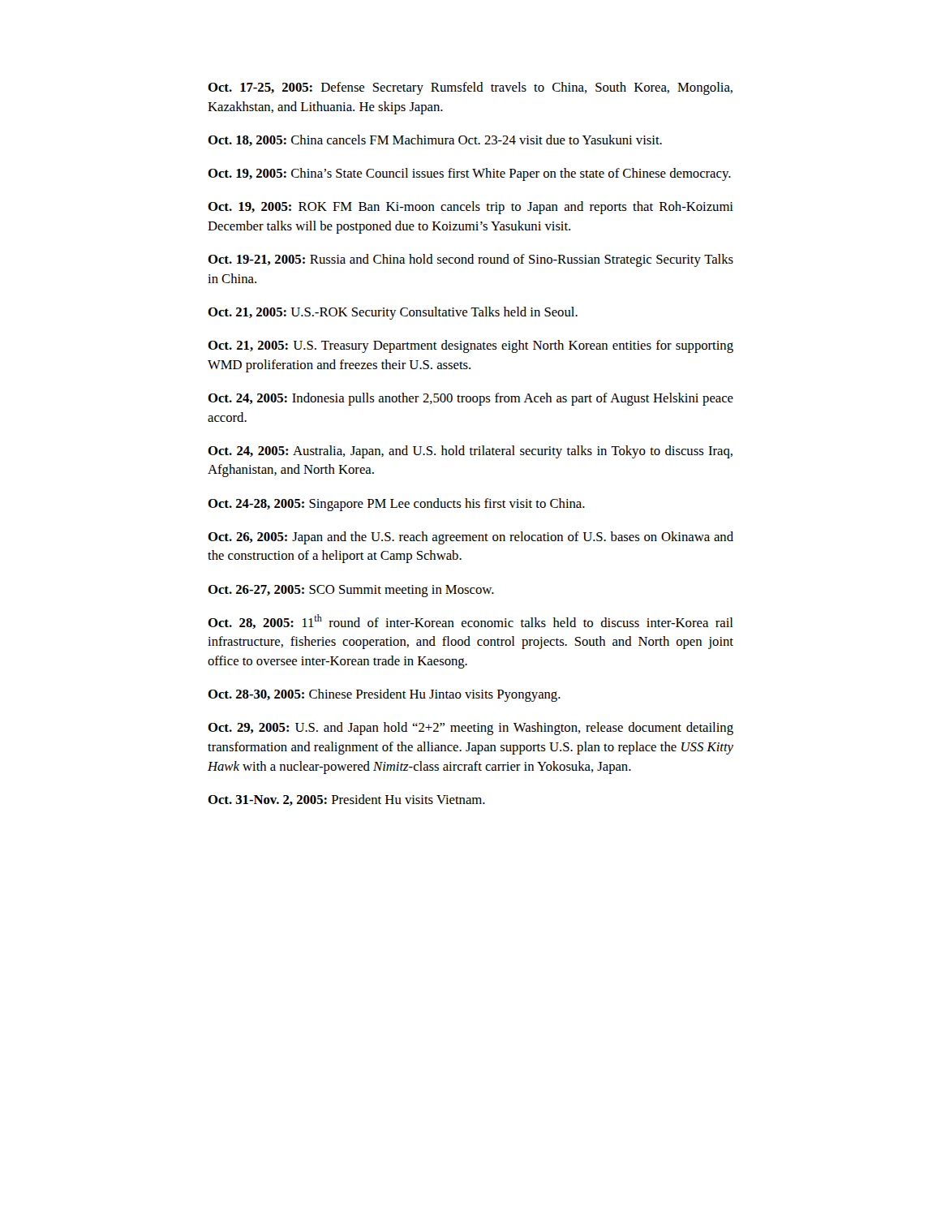Oct. 17-25, 2005: Defense Secretary Rumsfeld travels to China, South Korea, Mongolia, Kazakhstan, and Lithuania. He skips Japan.
Oct. 18, 2005: China cancels FM Machimura Oct. 23-24 visit due to Yasukuni visit.
Oct. 19, 2005: China’s State Council issues first White Paper on the state of Chinese democracy.
Oct. 19, 2005: ROK FM Ban Ki-moon cancels trip to Japan and reports that Roh-Koizumi December talks will be postponed due to Koizumi’s Yasukuni visit.
Oct. 19-21, 2005: Russia and China hold second round of Sino-Russian Strategic Security Talks in China.
Oct. 21, 2005: U.S.-ROK Security Consultative Talks held in Seoul.
Oct. 21, 2005: U.S. Treasury Department designates eight North Korean entities for supporting WMD proliferation and freezes their U.S. assets.
Oct. 24, 2005: Indonesia pulls another 2,500 troops from Aceh as part of August Helskini peace accord.
Oct. 24, 2005: Australia, Japan, and U.S. hold trilateral security talks in Tokyo to discuss Iraq, Afghanistan, and North Korea.
Oct. 24-28, 2005: Singapore PM Lee conducts his first visit to China.
Oct. 26, 2005: Japan and the U.S. reach agreement on relocation of U.S. bases on Okinawa and the construction of a heliport at Camp Schwab.
Oct. 26-27, 2005: SCO Summit meeting in Moscow.
Oct. 28, 2005: 11th round of inter-Korean economic talks held to discuss inter-Korea rail infrastructure, fisheries cooperation, and flood control projects. South and North open joint office to oversee inter-Korean trade in Kaesong.
Oct. 28-30, 2005: Chinese President Hu Jintao visits Pyongyang.
Oct. 29, 2005: U.S. and Japan hold “2+2” meeting in Washington, release document detailing transformation and realignment of the alliance. Japan supports U.S. plan to replace the USS Kitty Hawk with a nuclear-powered Nimitz-class aircraft carrier in Yokosuka, Japan.
Oct. 31-Nov. 2, 2005: President Hu visits Vietnam.